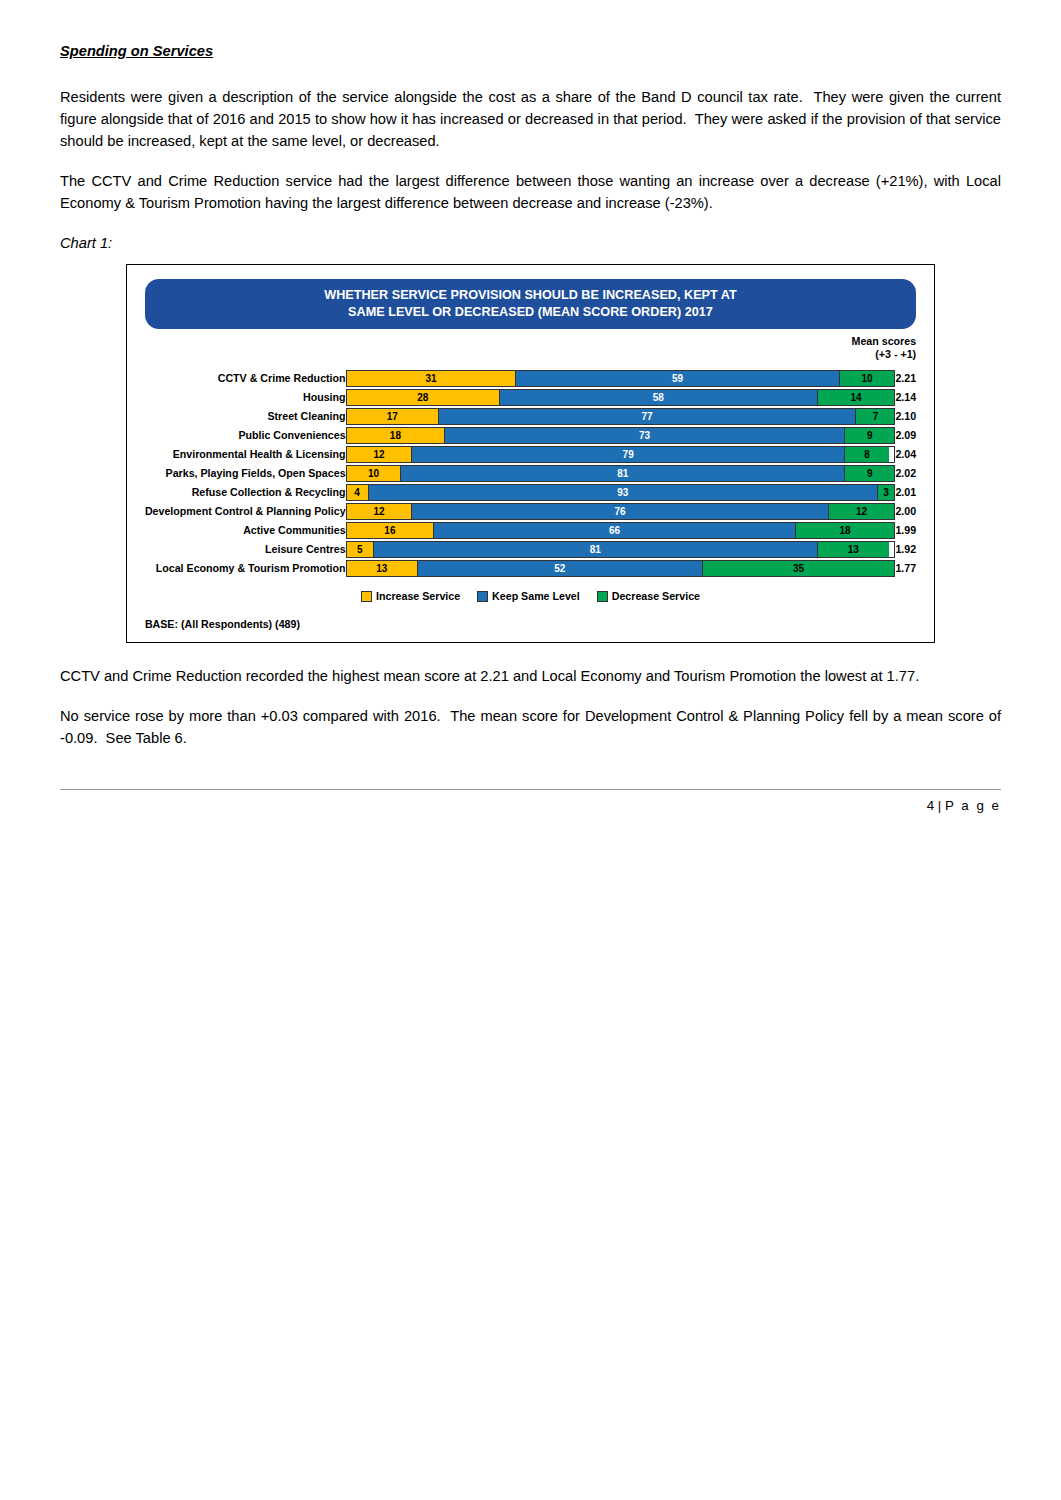Spending on Services
Residents were given a description of the service alongside the cost as a share of the Band D council tax rate. They were given the current figure alongside that of 2016 and 2015 to show how it has increased or decreased in that period. They were asked if the provision of that service should be increased, kept at the same level, or decreased.
The CCTV and Crime Reduction service had the largest difference between those wanting an increase over a decrease (+21%), with Local Economy & Tourism Promotion having the largest difference between decrease and increase (-23%).
Chart 1:
WHETHER SERVICE PROVISION SHOULD BE INCREASED, KEPT AT
SAME LEVEL OR DECREASED (MEAN SCORE ORDER) 2017
Mean scores
(+3 - +1)
| CCTV & Crime Reduction | 31 59 10 | 2.21 |
| Housing | 28 58 14 | 2.14 |
| Street Cleaning | 17 77 7 | 2.10 |
| Public Conveniences | 18 73 9 | 2.09 |
| Environmental Health & Licensing | 12 79 8 | 2.04 |
| Parks, Playing Fields, Open Spaces | 10 81 9 | 2.02 |
| Refuse Collection & Recycling | 4 93 3 | 2.01 |
| Development Control & Planning Policy | 12 76 12 | 2.00 |
| Active Communities | 16 66 18 | 1.99 |
| Leisure Centres | 5 81 13 | 1.92 |
| Local Economy & Tourism Promotion | 13 52 35 | 1.77 |
Increase Service Keep Same Level Decrease Service
BASE: (All Respondents) (489)
CCTV and Crime Reduction recorded the highest mean score at 2.21 and Local Economy and Tourism Promotion the lowest at 1.77.
No service rose by more than +0.03 compared with 2016. The mean score for Development Control & Planning Policy fell by a mean score of -0.09. See Table 6.
4 | P a g e